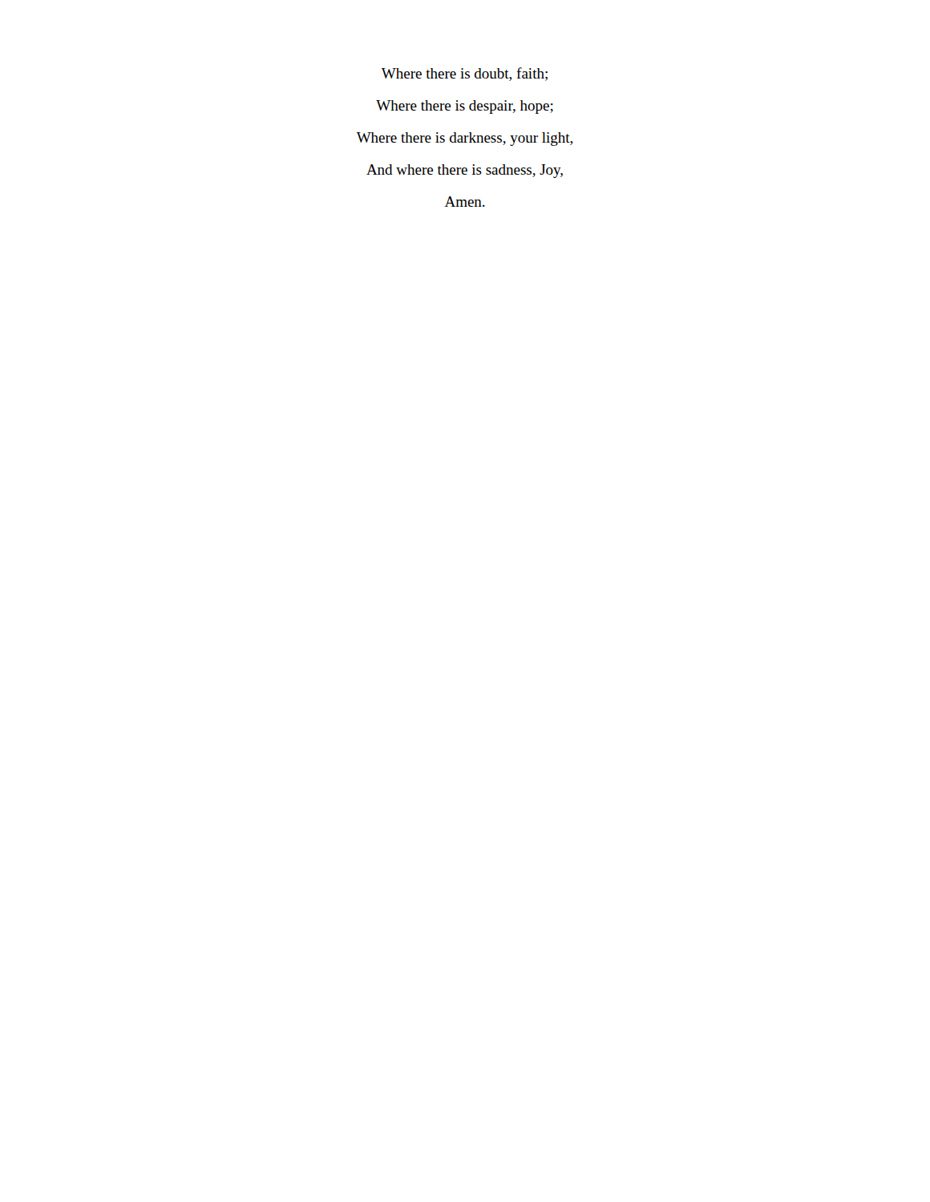Where there is doubt, faith;
Where there is despair, hope;
Where there is darkness, your light,
And where there is sadness, Joy,
Amen.